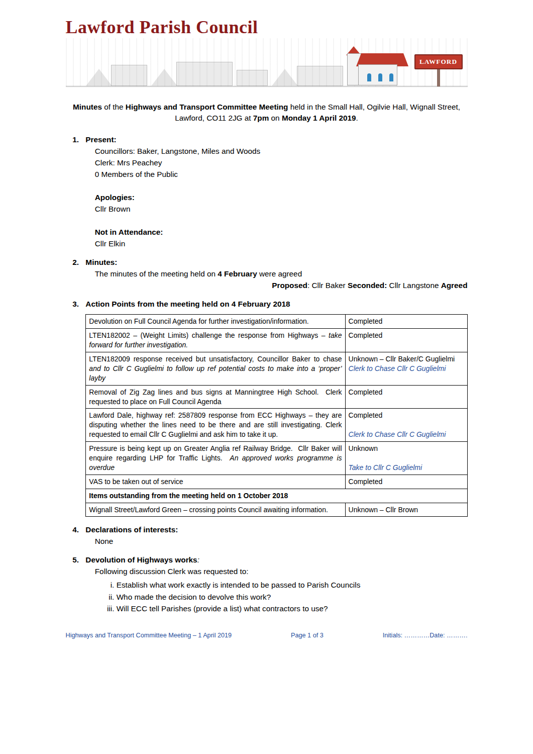Lawford Parish Council
LAWFORD
Minutes of the Highways and Transport Committee Meeting held in the Small Hall, Ogilvie Hall, Wignall Street, Lawford, CO11 2JG at 7pm on Monday 1 April 2019.
Present:
Councillors: Baker, Langstone, Miles and Woods
Clerk: Mrs Peachey
0 Members of the Public
Apologies:
Cllr Brown
Not in Attendance:
Cllr Elkin
Minutes:
The minutes of the meeting held on 4 February were agreed
Proposed: Cllr Baker Seconded: Cllr Langstone Agreed
Action Points from the meeting held on 4 February 2018
| Devolution on Full Council Agenda for further investigation/information. | Completed |
| LTEN182002 – (Weight Limits) challenge the response from Highways – take forward for further investigation. | Completed |
| LTEN182009 response received but unsatisfactory, Councillor Baker to chase and to Cllr C Guglielmi to follow up ref potential costs to make into a ‘proper’ layby | Unknown – Cllr Baker/C Guglielmi Clerk to Chase Cllr C Guglielmi |
| Removal of Zig Zag lines and bus signs at Manningtree High School. Clerk requested to place on Full Council Agenda | Completed |
| Lawford Dale, highway ref: 2587809 response from ECC Highways – they are disputing whether the lines need to be there and are still investigating. Clerk requested to email Cllr C Guglielmi and ask him to take it up. | Completed Clerk to Chase Cllr C Guglielmi |
| Pressure is being kept up on Greater Anglia ref Railway Bridge. Cllr Baker will enquire regarding LHP for Traffic Lights. An approved works programme is overdue | Unknown Take to Cllr C Guglielmi |
| VAS to be taken out of service | Completed |
| Items outstanding from the meeting held on 1 October 2018 |
| Wignall Street/Lawford Green – crossing points Council awaiting information. | Unknown – Cllr Brown |
Declarations of interests:
None
Devolution of Highways works:
Following discussion Clerk was requested to:
Establish what work exactly is intended to be passed to Parish Councils
Who made the decision to devolve this work?
Will ECC tell Parishes (provide a list) what contractors to use?
Highways and Transport Committee Meeting – 1 April 2019 Page 1 of 3 Initials: …………Date: ……….